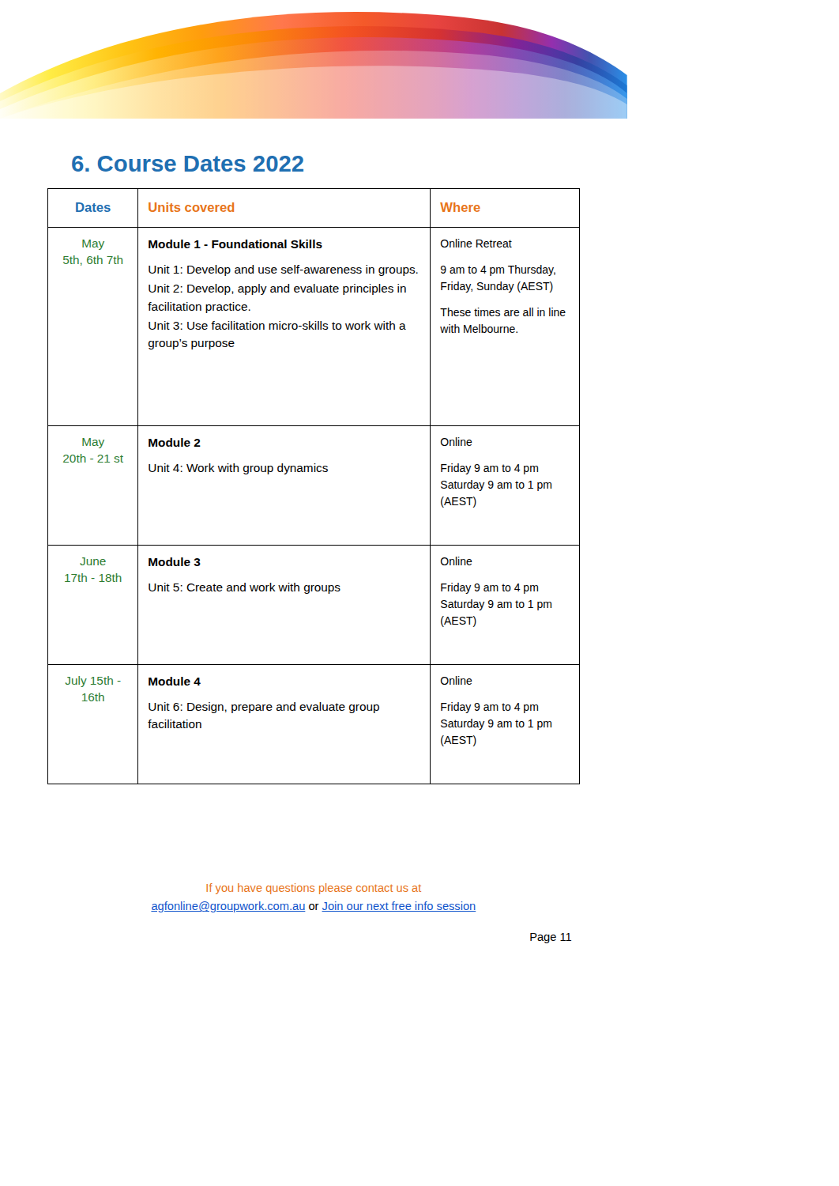6. Course Dates 2022
| Dates | Units covered | Where |
| --- | --- | --- |
| May 5th, 6th 7th | Module 1 - Foundational Skills Unit 1: Develop and use self-awareness in groups. Unit 2: Develop, apply and evaluate principles in facilitation practice. Unit 3: Use facilitation micro-skills to work with a group’s purpose | Online Retreat 9 am to 4 pm Thursday, Friday, Sunday (AEST) These times are all in line with Melbourne. |
| May 20th - 21 st | Module 2 Unit 4: Work with group dynamics | Online Friday 9 am to 4 pm Saturday 9 am to 1 pm (AEST) |
| June 17th - 18th | Module 3 Unit 5: Create and work with groups | Online Friday 9 am to 4 pm Saturday 9 am to 1 pm (AEST) |
| July 15th - 16th | Module 4 Unit 6: Design, prepare and evaluate group facilitation | Online Friday 9 am to 4 pm Saturday 9 am to 1 pm (AEST) |
If you have questions please contact us at
agfonline@groupwork.com.au or Join our next free info session
Page 11